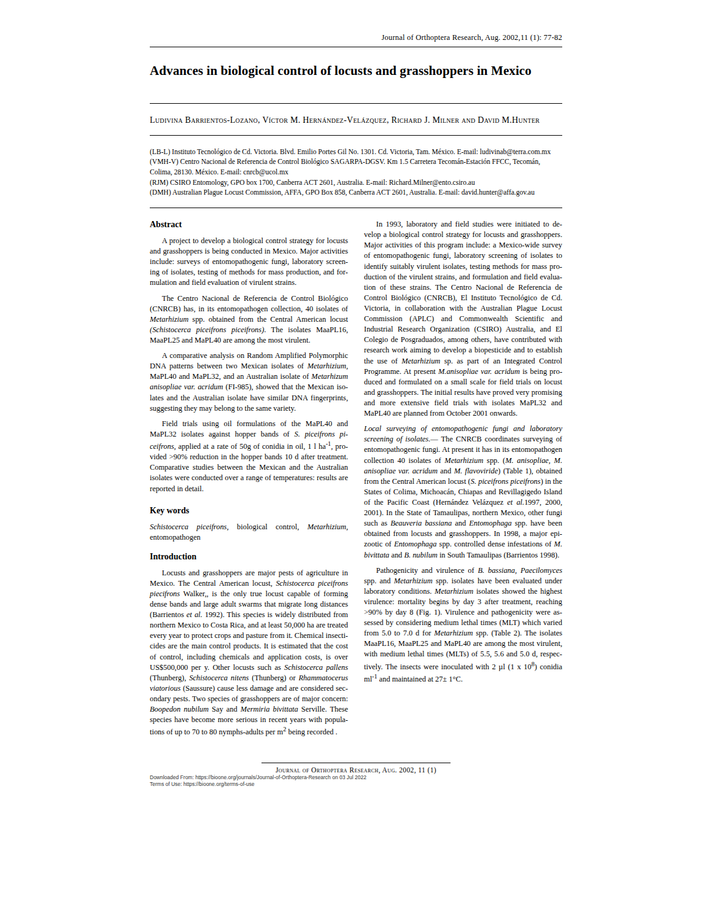Journal of Orthoptera Research, Aug. 2002,11 (1): 77-82
Advances in biological control of locusts and grasshoppers in Mexico
Ludivina Barrientos-Lozano, Víctor M. Hernández-Velázquez, Richard J. Milner and David M.Hunter
(LB-L) Instituto Tecnológico de Cd. Victoria. Blvd. Emilio Portes Gil No. 1301. Cd. Victoria, Tam. México. E-mail: ludivinab@terra.com.mx
(VMH-V) Centro Nacional de Referencia de Control Biológico SAGARPA-DGSV. Km 1.5 Carretera Tecomán-Estación FFCC, Tecomán, Colima, 28130. México. E-mail: cnrcb@ucol.mx
(RJM) CSIRO Entomology, GPO box 1700, Canberra ACT 2601, Australia. E-mail: Richard.Milner@ento.csiro.au
(DMH) Australian Plague Locust Commission, AFFA, GPO Box 858, Canberra ACT 2601, Australia. E-mail: david.hunter@affa.gov.au
Abstract
A project to develop a biological control strategy for locusts and grasshoppers is being conducted in Mexico. Major activities include: surveys of entomopathogenic fungi, laboratory screening of isolates, testing of methods for mass production, and formulation and field evaluation of virulent strains.
The Centro Nacional de Referencia de Control Biológico (CNRCB) has, in its entomopathogen collection, 40 isolates of Metarhizium spp. obtained from the Central American locust (Schistocerca piceifrons piceifrons). The isolates MaaPL16, MaaPL25 and MaPL40 are among the most virulent.
A comparative analysis on Random Amplified Polymorphic DNA patterns between two Mexican isolates of Metarhizium, MaPL40 and MaPL32, and an Australian isolate of Metarhizum anisopliae var. acridum (FI-985), showed that the Mexican isolates and the Australian isolate have similar DNA fingerprints, suggesting they may belong to the same variety.
Field trials using oil formulations of the MaPL40 and MaPL32 isolates against hopper bands of S. piceifrons piceifrons, applied at a rate of 50g of conidia in oil, 1 l ha-1, provided >90% reduction in the hopper bands 10 d after treatment. Comparative studies between the Mexican and the Australian isolates were conducted over a range of temperatures: results are reported in detail.
Key words
Schistocerca piceifrons, biological control, Metarhizium, entomopathogen
Introduction
Locusts and grasshoppers are major pests of agriculture in Mexico. The Central American locust, Schistocerca piceifrons piecifrons Walker,, is the only true locust capable of forming dense bands and large adult swarms that migrate long distances (Barrientos et al. 1992). This species is widely distributed from northern Mexico to Costa Rica, and at least 50,000 ha are treated every year to protect crops and pasture from it. Chemical insecticides are the main control products. It is estimated that the cost of control, including chemicals and application costs, is over US$500,000 per y. Other locusts such as Schistocerca pallens (Thunberg), Schistocerca nitens (Thunberg) or Rhammatocerus viatorious (Saussure) cause less damage and are considered secondary pests. Two species of grasshoppers are of major concern: Boopedon nubilum Say and Mermiria bivittata Serville. These species have become more serious in recent years with populations of up to 70 to 80 nymphs-adults per m2 being recorded .
In 1993, laboratory and field studies were initiated to develop a biological control strategy for locusts and grasshoppers. Major activities of this program include: a Mexico-wide survey of entomopathogenic fungi, laboratory screening of isolates to identify suitably virulent isolates, testing methods for mass production of the virulent strains, and formulation and field evaluation of these strains. The Centro Nacional de Referencia de Control Biológico (CNRCB), El Instituto Tecnológico de Cd. Victoria, in collaboration with the Australian Plague Locust Commission (APLC) and Commonwealth Scientific and Industrial Research Organization (CSIRO) Australia, and El Colegio de Posgraduados, among others, have contributed with research work aiming to develop a biopesticide and to establish the use of Metarhizium sp. as part of an Integrated Control Programme. At present M.anisopliae var. acridum is being produced and formulated on a small scale for field trials on locust and grasshoppers. The initial results have proved very promising and more extensive field trials with isolates MaPL32 and MaPL40 are planned from October 2001 onwards.
Local surveying of entomopathogenic fungi and laboratory screening of isolates.— The CNRCB coordinates surveying of entomopathogenic fungi. At present it has in its entomopathogen collection 40 isolates of Metarhizium spp. (M. anisopliae, M. anisopliae var. acridum and M. flavoviride) (Table 1), obtained from the Central American locust (S. piceifrons piceifrons) in the States of Colima, Michoacán, Chiapas and Revillagigedo Island of the Pacific Coast (Hernández Velázquez et al. 1997, 2000, 2001). In the State of Tamaulipas, northern Mexico, other fungi such as Beauveria bassiana and Entomophaga spp. have been obtained from locusts and grasshoppers. In 1998, a major epizootic of Entomophaga spp. controlled dense infestations of M. bivittata and B. nubilum in South Tamaulipas (Barrientos 1998).
Pathogenicity and virulence of B. bassiana, Paecilomyces spp. and Metarhizium spp. isolates have been evaluated under laboratory conditions. Metarhizium isolates showed the highest virulence: mortality begins by day 3 after treatment, reaching >90% by day 8 (Fig. 1). Virulence and pathogenicity were assessed by considering medium lethal times (MLT) which varied from 5.0 to 7.0 d for Metarhizium spp. (Table 2). The isolates MaaPL16, MaaPL25 and MaPL40 are among the most virulent, with medium lethal times (MLTs) of 5.5, 5.6 and 5.0 d, respectively. The insects were inoculated with 2 µl (1 x 108) conidia ml-1 and maintained at 27± 1°C.
Journal of Orthoptera Research, Aug. 2002, 11 (1)
Downloaded From: https://bioone.org/journals/Journal-of-Orthoptera-Research on 03 Jul 2022
Terms of Use: https://bioone.org/terms-of-use